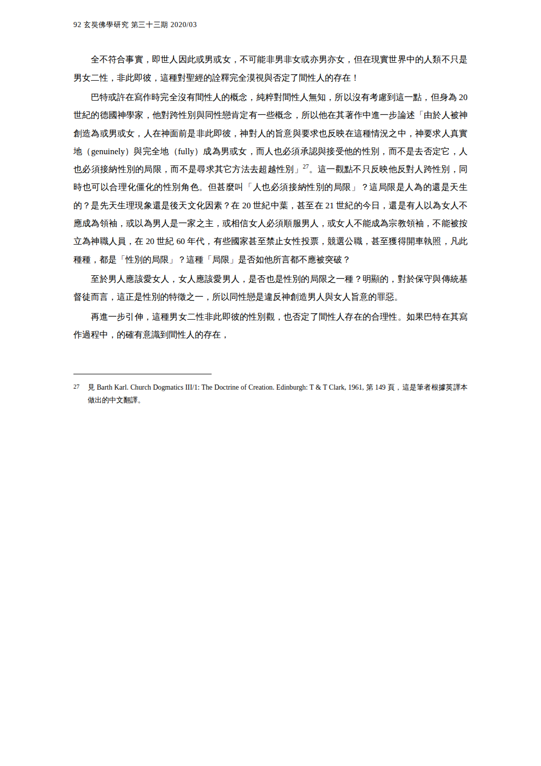92 玄奘佛學研究 第三十三期 2020/03
全不符合事實，即世人因此或男或女，不可能非男非女或亦男亦女，但在現實世界中的人類不只是男女二性，非此即彼，這種對聖經的詮釋完全漠視與否定了間性人的存在！
巴特或許在寫作時完全沒有間性人的概念，純粹對間性人無知，所以沒有考慮到這一點，但身為 20 世紀的德國神學家，他對跨性別與同性戀肯定有一些概念，所以他在其著作中進一步論述「由於人被神創造為或男或女，人在神面前是非此即彼，神對人的旨意與要求也反映在這種情況之中，神要求人真實地（genuinely）與完全地（fully）成為男或女，而人也必須承認與接受他的性別，而不是去否定它，人也必須接納性別的局限，而不是尋求其它方法去超越性別」27。這一觀點不只反映他反對人跨性別，同時也可以合理化僵化的性別角色。但甚麼叫「人也必須接納性別的局限」？這局限是人為的還是天生的？是先天生理現象還是後天文化因素？在 20 世紀中葉，甚至在 21 世紀的今日，還是有人以為女人不應成為領袖，或以為男人是一家之主，或相信女人必須順服男人，或女人不能成為宗教領袖，不能被按立為神職人員，在 20 世紀 60 年代，有些國家甚至禁止女性投票，競選公職，甚至獲得開車執照，凡此種種，都是「性別的局限」？這種「局限」是否如他所言都不應被突破？
至於男人應該愛女人，女人應該愛男人，是否也是性別的局限之一種？明顯的，對於保守與傳統基督徒而言，這正是性別的特徵之一，所以同性戀是違反神創造男人與女人旨意的罪惡。
再進一步引伸，這種男女二性非此即彼的性別觀，也否定了間性人存在的合理性。如果巴特在其寫作過程中，的確有意識到間性人的存在，
27見 Barth Karl. Church Dogmatics III/1: The Doctrine of Creation. Edinburgh: T & T Clark, 1961, 第 149 頁，這是筆者根據英譯本做出的中文翻譯。